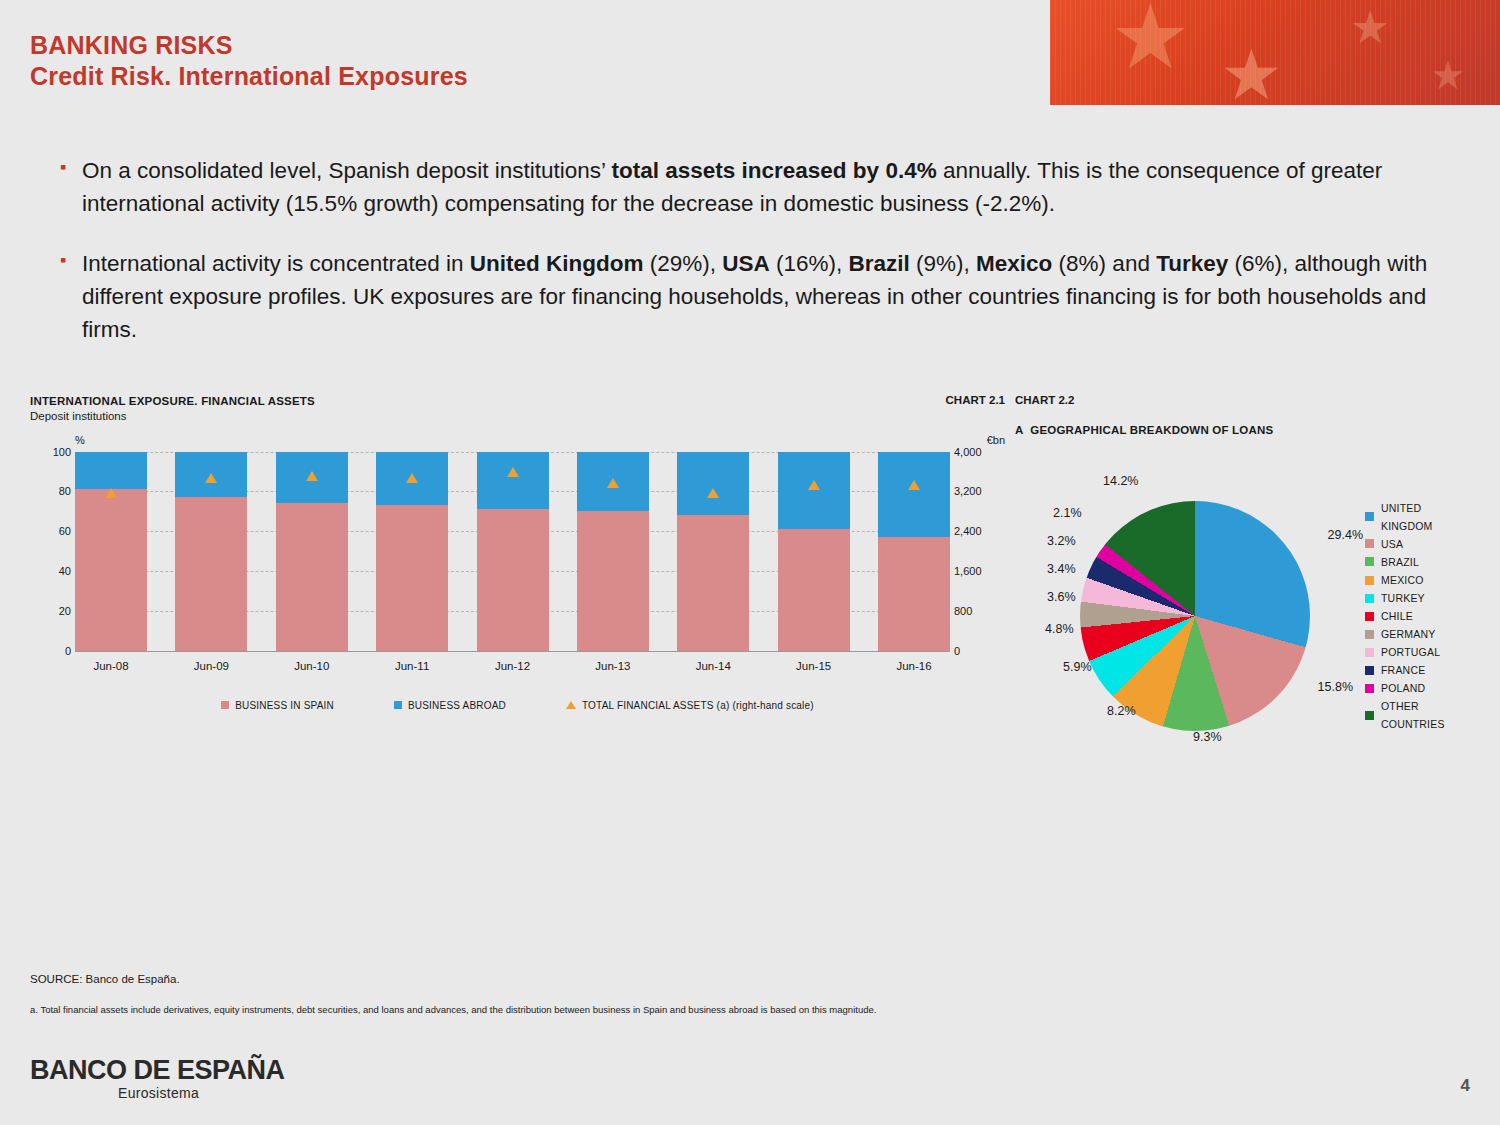★ ★ ★ ★
BANKING RISKSCredit Risk. International Exposures
On a consolidated level, Spanish deposit institutions’ total assets increased by 0.4% annually. This is the consequence of greater international activity (15.5% growth) compensating for the decrease in domestic business (-2.2%).
International activity is concentrated in United Kingdom (29%), USA (16%), Brazil (9%), Mexico (8%) and Turkey (6%), although with different exposure profiles. UK exposures are for financing households, whereas in other countries financing is for both households and firms.
CHART 2.1
INTERNATIONAL EXPOSURE. FINANCIAL ASSETS
Deposit institutions
%
€bn
100
80
60
40
20
0
4,000
3,200
2,400
1,600
800
0
Jun-08 Jun-09 Jun-10 Jun-11 Jun-12 Jun-13 Jun-14 Jun-15 Jun-16
BUSINESS IN SPAIN
BUSINESS ABROAD
TOTAL FINANCIAL ASSETS (a) (right-hand scale)
CHART 2.2
A GEOGRAPHICAL BREAKDOWN OF LOANS
29.4%
15.8%
9.3%
8.2%
5.9%
4.8%
3.6%
3.4%
3.2%
2.1%
14.2%
UNITED KINGDOM
USA
BRAZIL
MEXICO
TURKEY
CHILE
GERMANY
PORTUGAL
FRANCE
POLAND
OTHER COUNTRIES
SOURCE: Banco de España.
a. Total financial assets include derivatives, equity instruments, debt securities, and loans and advances, and the distribution between business in Spain and business abroad is based on this magnitude.
BANCO DE ESPAÑA
Eurosistema
4